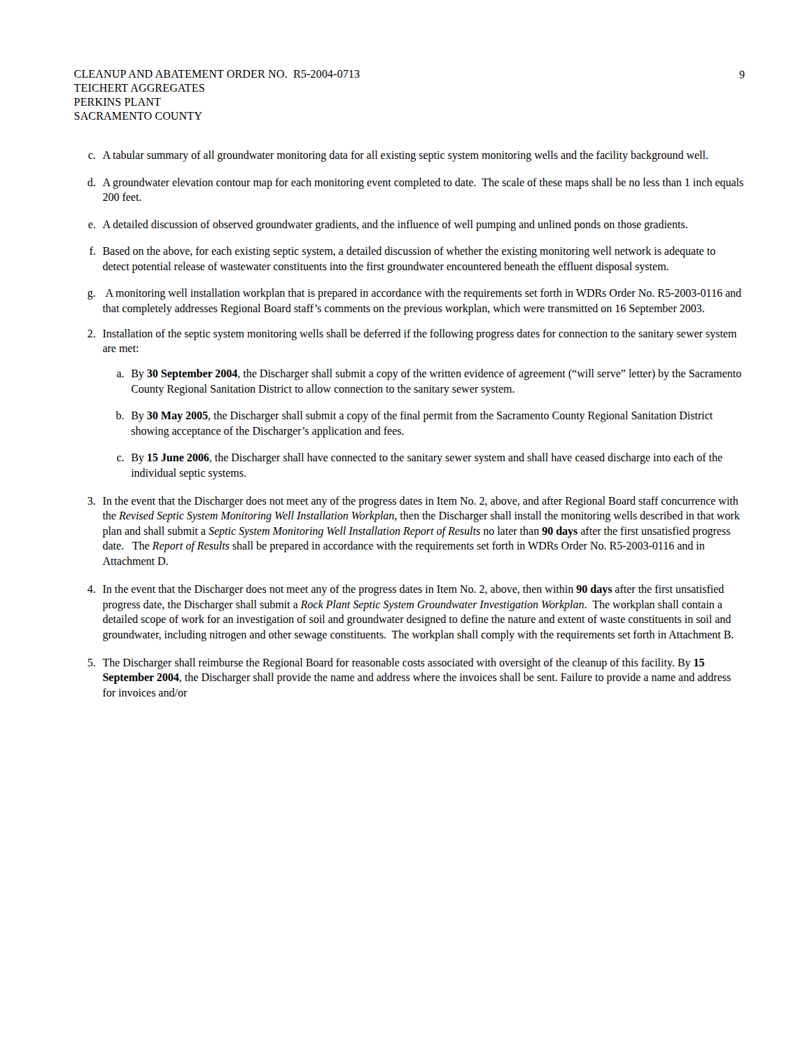9
Cleanup and Abatement Order No. R5-2004-0713
Teichert Aggregates
Perkins Plant
Sacramento County
A tabular summary of all groundwater monitoring data for all existing septic system monitoring wells and the facility background well.
A groundwater elevation contour map for each monitoring event completed to date. The scale of these maps shall be no less than 1 inch equals 200 feet.
A detailed discussion of observed groundwater gradients, and the influence of well pumping and unlined ponds on those gradients.
Based on the above, for each existing septic system, a detailed discussion of whether the existing monitoring well network is adequate to detect potential release of wastewater constituents into the first groundwater encountered beneath the effluent disposal system.
A monitoring well installation workplan that is prepared in accordance with the requirements set forth in WDRs Order No. R5-2003-0116 and that completely addresses Regional Board staff’s comments on the previous workplan, which were transmitted on 16 September 2003.
Installation of the septic system monitoring wells shall be deferred if the following progress dates for connection to the sanitary sewer system are met:
By 30 September 2004, the Discharger shall submit a copy of the written evidence of agreement (“will serve” letter) by the Sacramento County Regional Sanitation District to allow connection to the sanitary sewer system.
By 30 May 2005, the Discharger shall submit a copy of the final permit from the Sacramento County Regional Sanitation District showing acceptance of the Discharger’s application and fees.
By 15 June 2006, the Discharger shall have connected to the sanitary sewer system and shall have ceased discharge into each of the individual septic systems.
In the event that the Discharger does not meet any of the progress dates in Item No. 2, above, and after Regional Board staff concurrence with the Revised Septic System Monitoring Well Installation Workplan, then the Discharger shall install the monitoring wells described in that work plan and shall submit a Septic System Monitoring Well Installation Report of Results no later than 90 days after the first unsatisfied progress date. The Report of Results shall be prepared in accordance with the requirements set forth in WDRs Order No. R5-2003-0116 and in Attachment D.
In the event that the Discharger does not meet any of the progress dates in Item No. 2, above, then within 90 days after the first unsatisfied progress date, the Discharger shall submit a Rock Plant Septic System Groundwater Investigation Workplan. The workplan shall contain a detailed scope of work for an investigation of soil and groundwater designed to define the nature and extent of waste constituents in soil and groundwater, including nitrogen and other sewage constituents. The workplan shall comply with the requirements set forth in Attachment B.
The Discharger shall reimburse the Regional Board for reasonable costs associated with oversight of the cleanup of this facility. By 15 September 2004, the Discharger shall provide the name and address where the invoices shall be sent. Failure to provide a name and address for invoices and/or